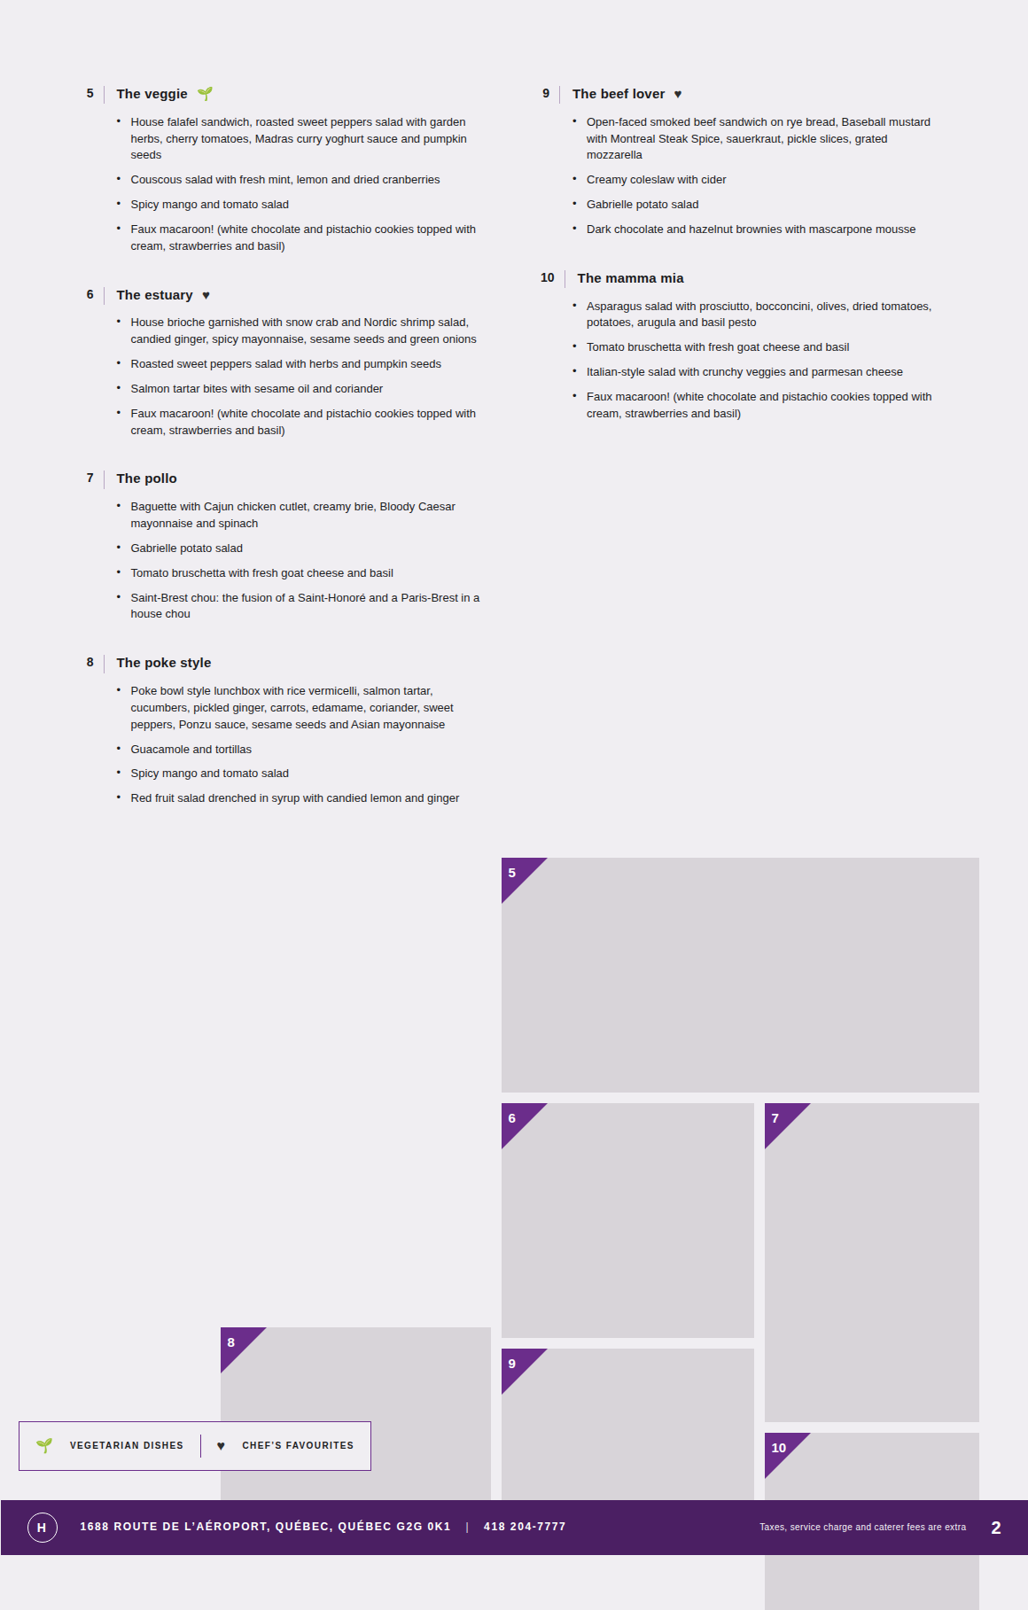5
The veggie 🌱
House falafel sandwich, roasted sweet peppers salad with garden herbs, cherry tomatoes, Madras curry yoghurt sauce and pumpkin seeds
Couscous salad with fresh mint, lemon and dried cranberries
Spicy mango and tomato salad
Faux macaroon! (white chocolate and pistachio cookies topped with cream, strawberries and basil)
6
The estuary ♥
House brioche garnished with snow crab and Nordic shrimp salad, candied ginger, spicy mayonnaise, sesame seeds and green onions
Roasted sweet peppers salad with herbs and pumpkin seeds
Salmon tartar bites with sesame oil and coriander
Faux macaroon! (white chocolate and pistachio cookies topped with cream, strawberries and basil)
7
The pollo
Baguette with Cajun chicken cutlet, creamy brie, Bloody Caesar mayonnaise and spinach
Gabrielle potato salad
Tomato bruschetta with fresh goat cheese and basil
Saint-Brest chou: the fusion of a Saint-Honoré and a Paris-Brest in a house chou
8
The poke style
Poke bowl style lunchbox with rice vermicelli, salmon tartar, cucumbers, pickled ginger, carrots, edamame, coriander, sweet peppers, Ponzu sauce, sesame seeds and Asian mayonnaise
Guacamole and tortillas
Spicy mango and tomato salad
Red fruit salad drenched in syrup with candied lemon and ginger
9
The beef lover ♥
Open-faced smoked beef sandwich on rye bread, Baseball mustard with Montreal Steak Spice, sauerkraut, pickle slices, grated mozzarella
Creamy coleslaw with cider
Gabrielle potato salad
Dark chocolate and hazelnut brownies with mascarpone mousse
10
The mamma mia
Asparagus salad with prosciutto, bocconcini, olives, dried tomatoes, potatoes, arugula and basil pesto
Tomato bruschetta with fresh goat cheese and basil
Italian-style salad with crunchy veggies and parmesan cheese
Faux macaroon! (white chocolate and pistachio cookies topped with cream, strawberries and basil)
5
6
7
8
9
10
🌱 Vegetarian dishes ♥ Chef’s favourites
H
1688 ROUTE DE L’AÉROPORT, QUÉBEC, QUÉBEC G2G 0K1 | 418 204-7777 Taxes, service charge and caterer fees are extra 2